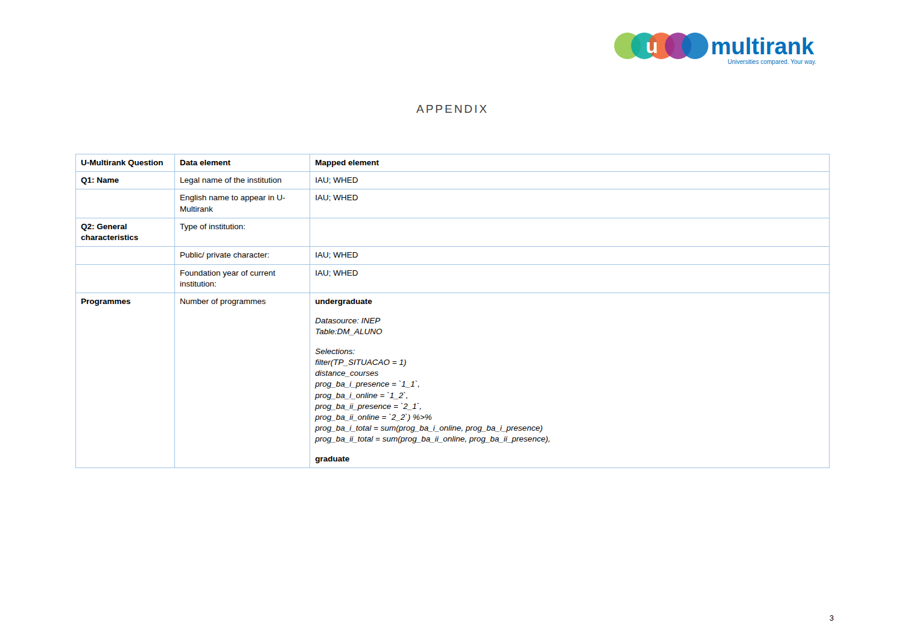u multirank Universities compared. Your way.
APPENDIX
| U-Multirank Question | Data element | Mapped element |
| Q1: Name | Legal name of the institution | IAU; WHED |
| | English name to appear in U-Multirank | IAU; WHED |
| Q2: General characteristics | Type of institution: | |
| | Public/ private character: | IAU; WHED |
| | Foundation year of current institution: | IAU; WHED |
| Programmes | Number of programmes | undergraduate Datasource: INEP Table:DM_ALUNO Selections: filter(TP_SITUACAO = 1) distance_courses prog_ba_i_presence = `1_1`, prog_ba_i_online = `1_2`, prog_ba_ii_presence = `2_1`, prog_ba_ii_online = `2_2`) %>% prog_ba_i_total = sum(prog_ba_i_online, prog_ba_i_presence) prog_ba_ii_total = sum(prog_ba_ii_online, prog_ba_ii_presence), graduate |
3